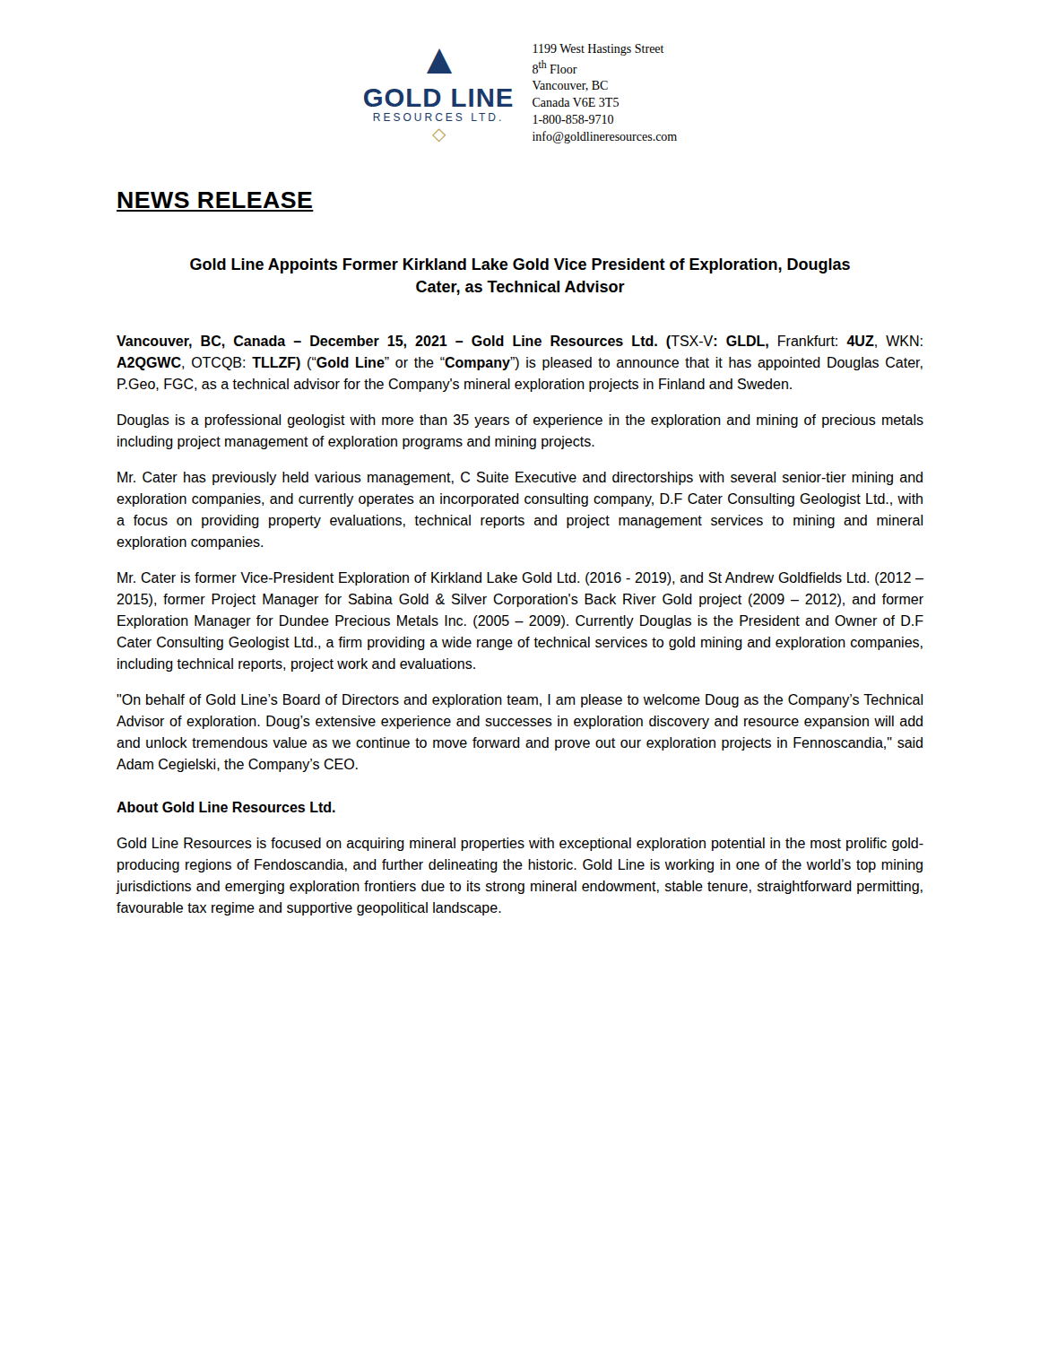▲
GOLD LINE
RESOURCES LTD.
◇
1199 West Hastings Street
8th Floor
Vancouver, BC
Canada V6E 3T5
1-800-858-9710
info@goldlineresources.com
NEWS RELEASE
Gold Line Appoints Former Kirkland Lake Gold Vice President of Exploration, Douglas Cater, as Technical Advisor
Vancouver, BC, Canada – December 15, 2021 – Gold Line Resources Ltd. (TSX-V: GLDL, Frankfurt: 4UZ, WKN: A2QGWC, OTCQB: TLLZF) (“Gold Line” or the “Company”) is pleased to announce that it has appointed Douglas Cater, P.Geo, FGC, as a technical advisor for the Company's mineral exploration projects in Finland and Sweden.
Douglas is a professional geologist with more than 35 years of experience in the exploration and mining of precious metals including project management of exploration programs and mining projects.
Mr. Cater has previously held various management, C Suite Executive and directorships with several senior-tier mining and exploration companies, and currently operates an incorporated consulting company, D.F Cater Consulting Geologist Ltd., with a focus on providing property evaluations, technical reports and project management services to mining and mineral exploration companies.
Mr. Cater is former Vice-President Exploration of Kirkland Lake Gold Ltd. (2016 - 2019), and St Andrew Goldfields Ltd. (2012 – 2015), former Project Manager for Sabina Gold & Silver Corporation's Back River Gold project (2009 – 2012), and former Exploration Manager for Dundee Precious Metals Inc. (2005 – 2009). Currently Douglas is the President and Owner of D.F Cater Consulting Geologist Ltd., a firm providing a wide range of technical services to gold mining and exploration companies, including technical reports, project work and evaluations.
"On behalf of Gold Line’s Board of Directors and exploration team, I am please to welcome Doug as the Company’s Technical Advisor of exploration. Doug’s extensive experience and successes in exploration discovery and resource expansion will add and unlock tremendous value as we continue to move forward and prove out our exploration projects in Fennoscandia," said Adam Cegielski, the Company’s CEO.
About Gold Line Resources Ltd.
Gold Line Resources is focused on acquiring mineral properties with exceptional exploration potential in the most prolific gold-producing regions of Fendoscandia, and further delineating the historic. Gold Line is working in one of the world’s top mining jurisdictions and emerging exploration frontiers due to its strong mineral endowment, stable tenure, straightforward permitting, favourable tax regime and supportive geopolitical landscape.